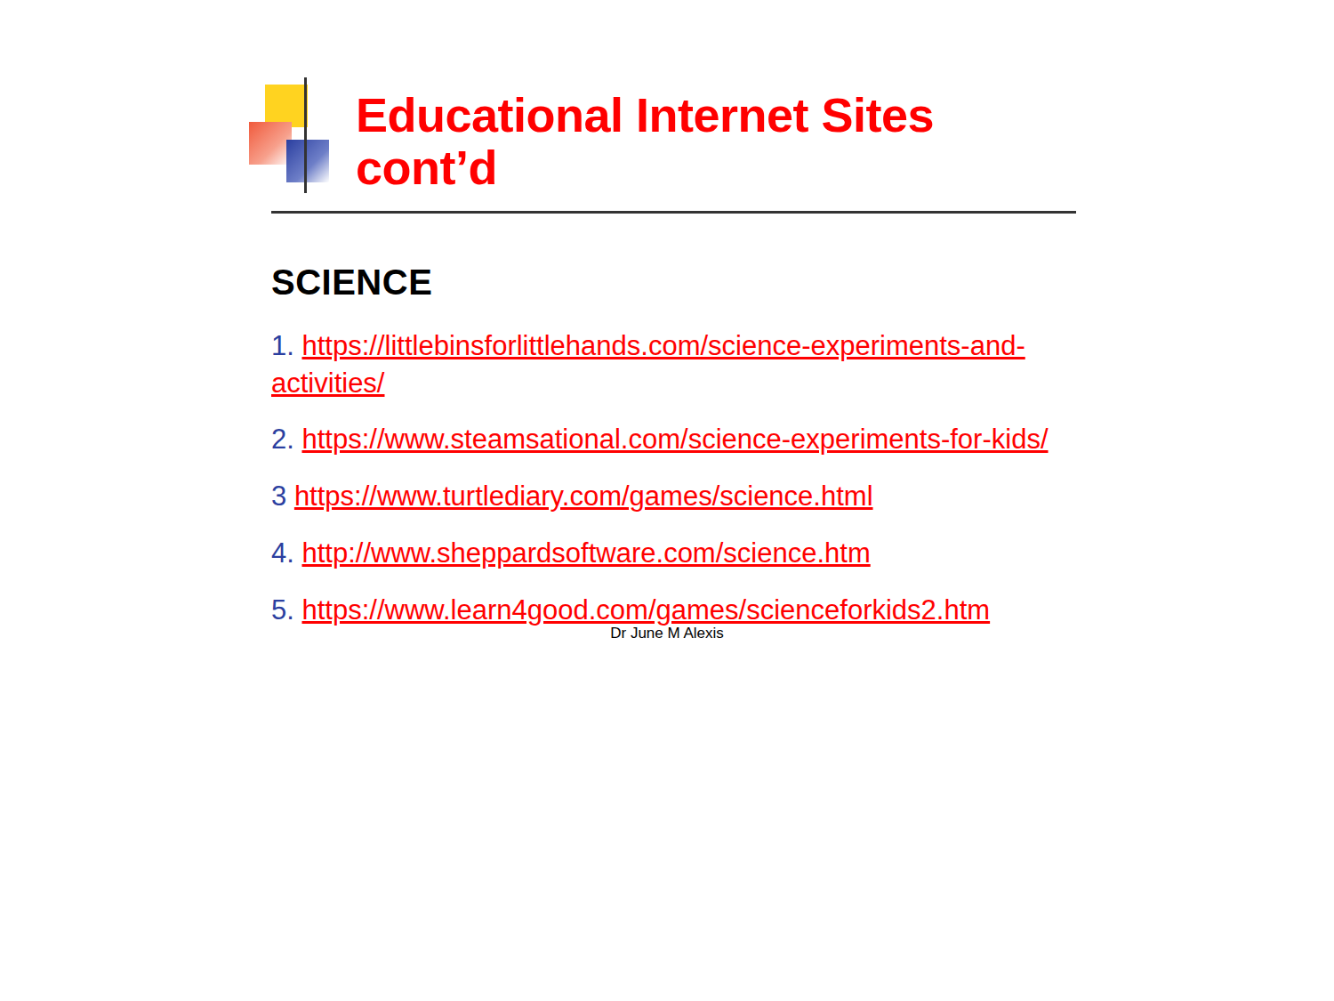Educational Internet Sites cont’d
SCIENCE
1. https://littlebinsforlittlehands.com/science-experiments-and-activities/
2. https://www.steamsational.com/science-experiments-for-kids/
3 https://www.turtlediary.com/games/science.html
4. http://www.sheppardsoftware.com/science.htm
5. https://www.learn4good.com/games/scienceforkids2.htm
Dr June M Alexis